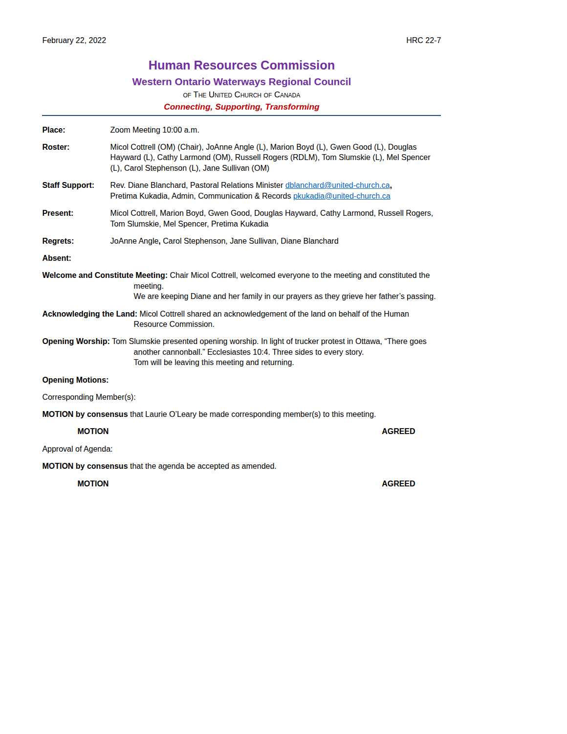February 22, 2022 HRC 22-7
Human Resources Commission
Western Ontario Waterways Regional Council
of The United Church of Canada
Connecting, Supporting, Transforming
| Place: | Zoom Meeting 10:00 a.m. |
| Roster: | Micol Cottrell (OM) (Chair), JoAnne Angle (L), Marion Boyd (L), Gwen Good (L), Douglas Hayward (L), Cathy Larmond (OM), Russell Rogers (RDLM), Tom Slumskie (L), Mel Spencer (L), Carol Stephenson (L), Jane Sullivan (OM) |
| Staff Support: | Rev. Diane Blanchard, Pastoral Relations Minister dblanchard@united-church.ca , Pretima Kukadia, Admin, Communication & Records pkukadia@united-church.ca |
| Present: | Micol Cottrell, Marion Boyd, Gwen Good, Douglas Hayward, Cathy Larmond, Russell Rogers, Tom Slumskie, Mel Spencer, Pretima Kukadia |
| Regrets: | JoAnne Angle , Carol Stephenson, Jane Sullivan, Diane Blanchard |
| Absent: | |
Welcome and Constitute Meeting: Chair Micol Cottrell, welcomed everyone to the meeting and constituted the meeting.
We are keeping Diane and her family in our prayers as they grieve her father’s passing.
Acknowledging the Land: Micol Cottrell shared an acknowledgement of the land on behalf of the Human Resource Commission.
Opening Worship: Tom Slumskie presented opening worship. In light of trucker protest in Ottawa, “There goes another cannonball.” Ecclesiastes 10:4. Three sides to every story.
Tom will be leaving this meeting and returning.
Opening Motions:
Corresponding Member(s):
MOTION by consensus that Laurie O’Leary be made corresponding member(s) to this meeting.
MOTION AGREED
Approval of Agenda:
MOTION by consensus that the agenda be accepted as amended.
MOTION AGREED